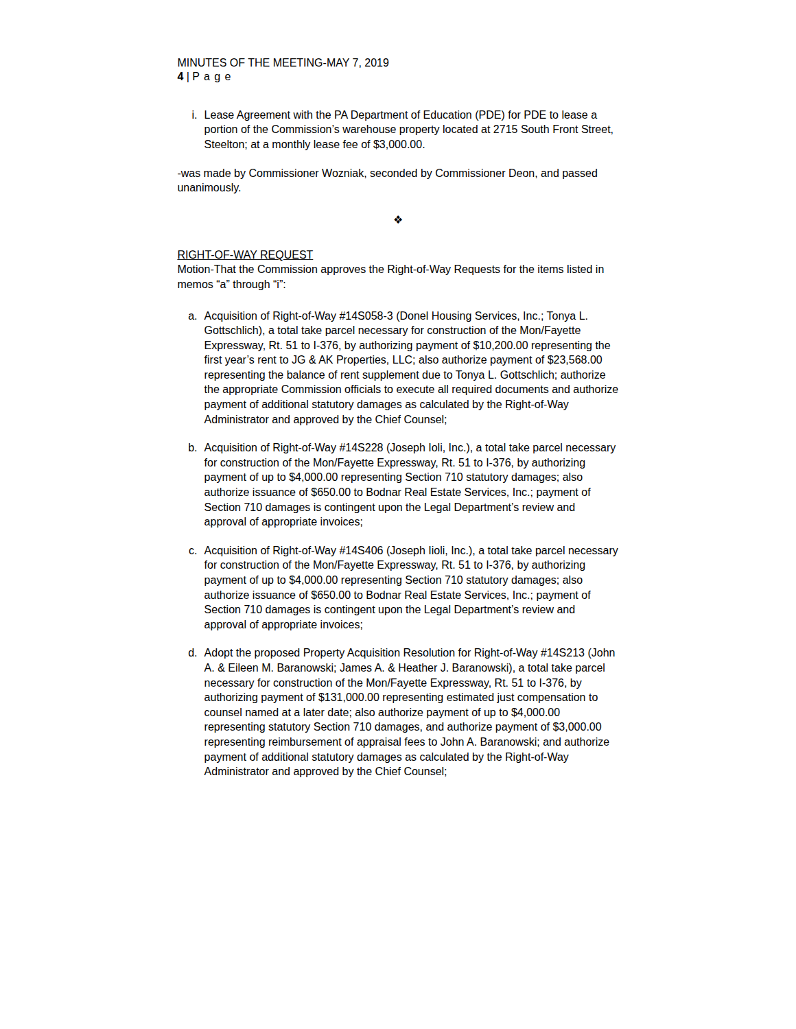MINUTES OF THE MEETING-MAY 7, 2019
4 | P a g e
Lease Agreement with the PA Department of Education (PDE) for PDE to lease a portion of the Commission’s warehouse property located at 2715 South Front Street, Steelton; at a monthly lease fee of $3,000.00.
-was made by Commissioner Wozniak, seconded by Commissioner Deon, and passed unanimously.
❖
RIGHT-OF-WAY REQUEST
Motion-That the Commission approves the Right-of-Way Requests for the items listed in memos “a” through “i”:
Acquisition of Right-of-Way #14S058-3 (Donel Housing Services, Inc.; Tonya L. Gottschlich), a total take parcel necessary for construction of the Mon/Fayette Expressway, Rt. 51 to I-376, by authorizing payment of $10,200.00 representing the first year’s rent to JG & AK Properties, LLC; also authorize payment of $23,568.00 representing the balance of rent supplement due to Tonya L. Gottschlich; authorize the appropriate Commission officials to execute all required documents and authorize payment of additional statutory damages as calculated by the Right-of-Way Administrator and approved by the Chief Counsel;
Acquisition of Right-of-Way #14S228 (Joseph Ioli, Inc.), a total take parcel necessary for construction of the Mon/Fayette Expressway, Rt. 51 to I-376, by authorizing payment of up to $4,000.00 representing Section 710 statutory damages; also authorize issuance of $650.00 to Bodnar Real Estate Services, Inc.; payment of Section 710 damages is contingent upon the Legal Department’s review and approval of appropriate invoices;
Acquisition of Right-of-Way #14S406 (Joseph Iioli, Inc.), a total take parcel necessary for construction of the Mon/Fayette Expressway, Rt. 51 to I-376, by authorizing payment of up to $4,000.00 representing Section 710 statutory damages; also authorize issuance of $650.00 to Bodnar Real Estate Services, Inc.; payment of Section 710 damages is contingent upon the Legal Department’s review and approval of appropriate invoices;
Adopt the proposed Property Acquisition Resolution for Right-of-Way #14S213 (John A. & Eileen M. Baranowski; James A. & Heather J. Baranowski), a total take parcel necessary for construction of the Mon/Fayette Expressway, Rt. 51 to I-376, by authorizing payment of $131,000.00 representing estimated just compensation to counsel named at a later date; also authorize payment of up to $4,000.00 representing statutory Section 710 damages, and authorize payment of $3,000.00 representing reimbursement of appraisal fees to John A. Baranowski; and authorize payment of additional statutory damages as calculated by the Right-of-Way Administrator and approved by the Chief Counsel;